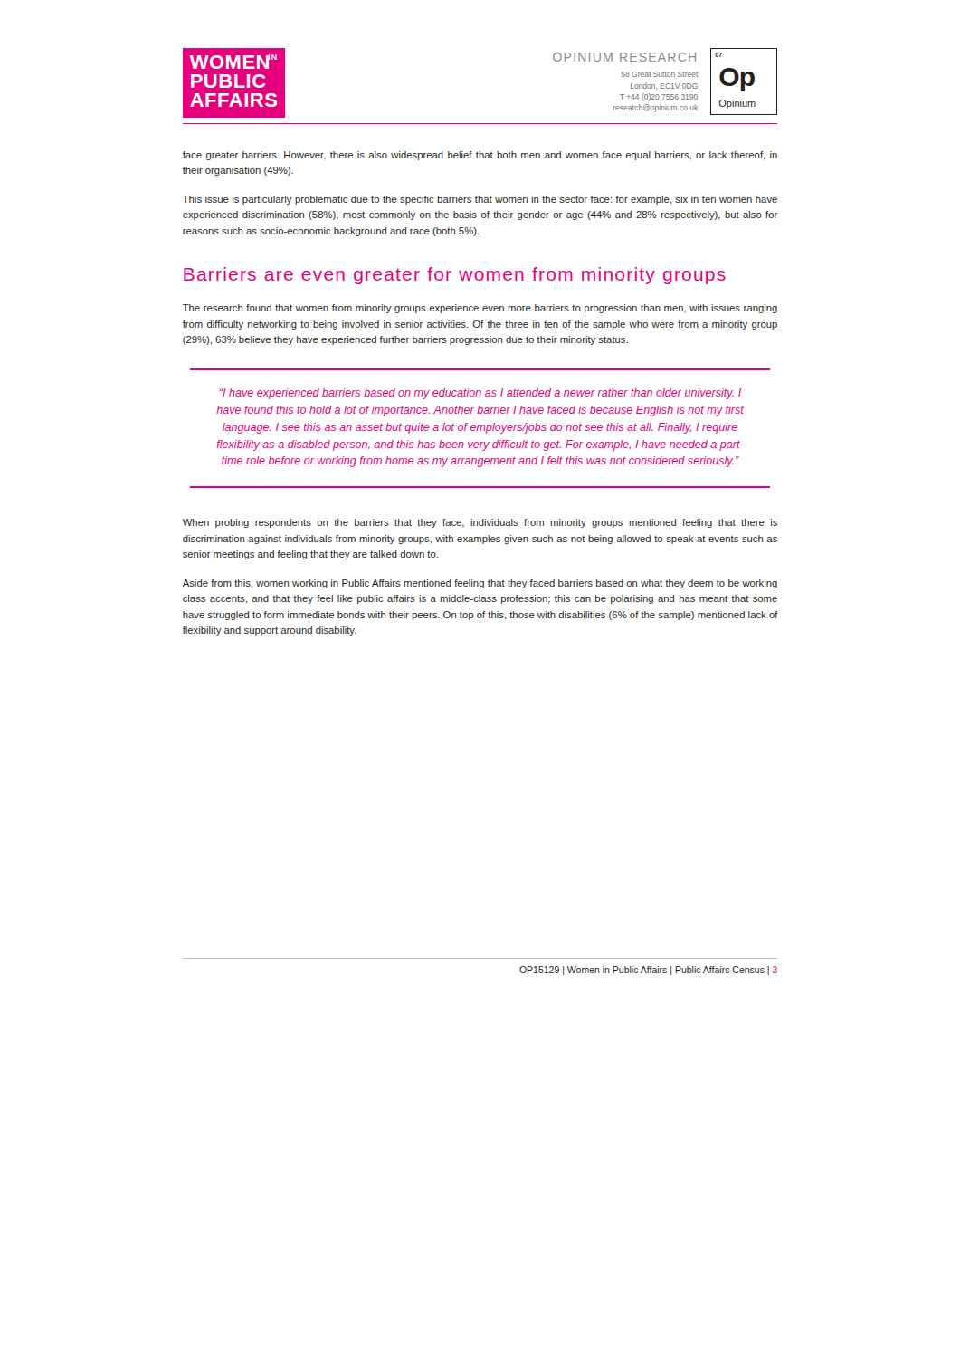IN WOMEN PUBLIC AFFAIRS
OPINIUM RESEARCH
58 Great Sutton Street
London, EC1V 0DG
T +44 (0)20 7556 3190
research@opinium.co.uk
07 Op Opinium
face greater barriers. However, there is also widespread belief that both men and women face equal barriers, or lack thereof, in their organisation (49%).
This issue is particularly problematic due to the specific barriers that women in the sector face: for example, six in ten women have experienced discrimination (58%), most commonly on the basis of their gender or age (44% and 28% respectively), but also for reasons such as socio-economic background and race (both 5%).
Barriers are even greater for women from minority groups
The research found that women from minority groups experience even more barriers to progression than men, with issues ranging from difficulty networking to being involved in senior activities. Of the three in ten of the sample who were from a minority group (29%), 63% believe they have experienced further barriers progression due to their minority status.
“I have experienced barriers based on my education as I attended a newer rather than older university. I have found this to hold a lot of importance. Another barrier I have faced is because English is not my first language. I see this as an asset but quite a lot of employers/jobs do not see this at all. Finally, I require flexibility as a disabled person, and this has been very difficult to get. For example, I have needed a part-time role before or working from home as my arrangement and I felt this was not considered seriously.”
When probing respondents on the barriers that they face, individuals from minority groups mentioned feeling that there is discrimination against individuals from minority groups, with examples given such as not being allowed to speak at events such as senior meetings and feeling that they are talked down to.
Aside from this, women working in Public Affairs mentioned feeling that they faced barriers based on what they deem to be working class accents, and that they feel like public affairs is a middle-class profession; this can be polarising and has meant that some have struggled to form immediate bonds with their peers. On top of this, those with disabilities (6% of the sample) mentioned lack of flexibility and support around disability.
OP15129 | Women in Public Affairs | Public Affairs Census | 3